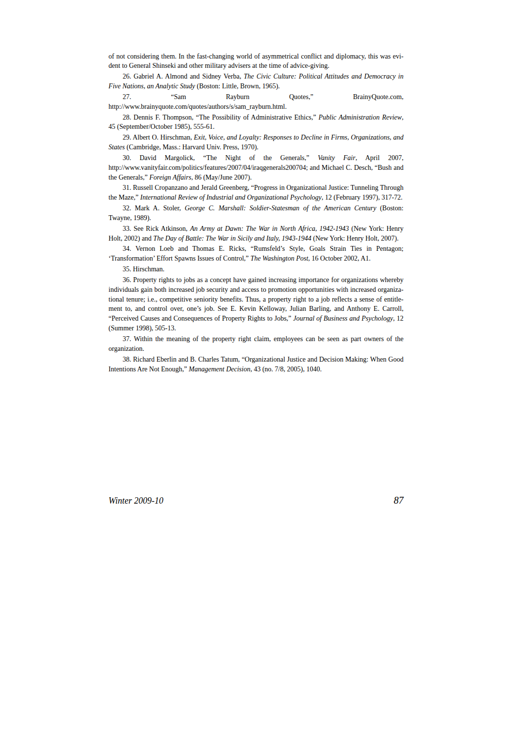of not considering them. In the fast-changing world of asymmetrical conflict and diplomacy, this was evident to General Shinseki and other military advisers at the time of advice-giving.
26. Gabriel A. Almond and Sidney Verba, The Civic Culture: Political Attitudes and Democracy in Five Nations, an Analytic Study (Boston: Little, Brown, 1965).
27. “Sam Rayburn Quotes,” BrainyQuote.com, http://www.brainyquote.com/quotes/authors/s/sam_rayburn.html.
28. Dennis F. Thompson, “The Possibility of Administrative Ethics,” Public Administration Review, 45 (September/October 1985), 555-61.
29. Albert O. Hirschman, Exit, Voice, and Loyalty: Responses to Decline in Firms, Organizations, and States (Cambridge, Mass.: Harvard Univ. Press, 1970).
30. David Margolick, “The Night of the Generals,” Vanity Fair, April 2007, http://www.vanityfair.com/politics/features/2007/04/iraqgenerals200704; and Michael C. Desch, “Bush and the Generals,” Foreign Affairs, 86 (May/June 2007).
31. Russell Cropanzano and Jerald Greenberg, “Progress in Organizational Justice: Tunneling Through the Maze,” International Review of Industrial and Organizational Psychology, 12 (February 1997), 317-72.
32. Mark A. Stoler, George C. Marshall: Soldier-Statesman of the American Century (Boston: Twayne, 1989).
33. See Rick Atkinson, An Army at Dawn: The War in North Africa, 1942-1943 (New York: Henry Holt, 2002) and The Day of Battle: The War in Sicily and Italy, 1943-1944 (New York: Henry Holt, 2007).
34. Vernon Loeb and Thomas E. Ricks, “Rumsfeld’s Style, Goals Strain Ties in Pentagon; ‘Transformation’ Effort Spawns Issues of Control,” The Washington Post, 16 October 2002, A1.
35. Hirschman.
36. Property rights to jobs as a concept have gained increasing importance for organizations whereby individuals gain both increased job security and access to promotion opportunities with increased organizational tenure; i.e., competitive seniority benefits. Thus, a property right to a job reflects a sense of entitlement to, and control over, one’s job. See E. Kevin Kelloway, Julian Barling, and Anthony E. Carroll, “Perceived Causes and Consequences of Property Rights to Jobs,” Journal of Business and Psychology, 12 (Summer 1998), 505-13.
37. Within the meaning of the property right claim, employees can be seen as part owners of the organization.
38. Richard Eberlin and B. Charles Tatum, “Organizational Justice and Decision Making: When Good Intentions Are Not Enough,” Management Decision, 43 (no. 7/8, 2005), 1040.
Winter 2009-10 87